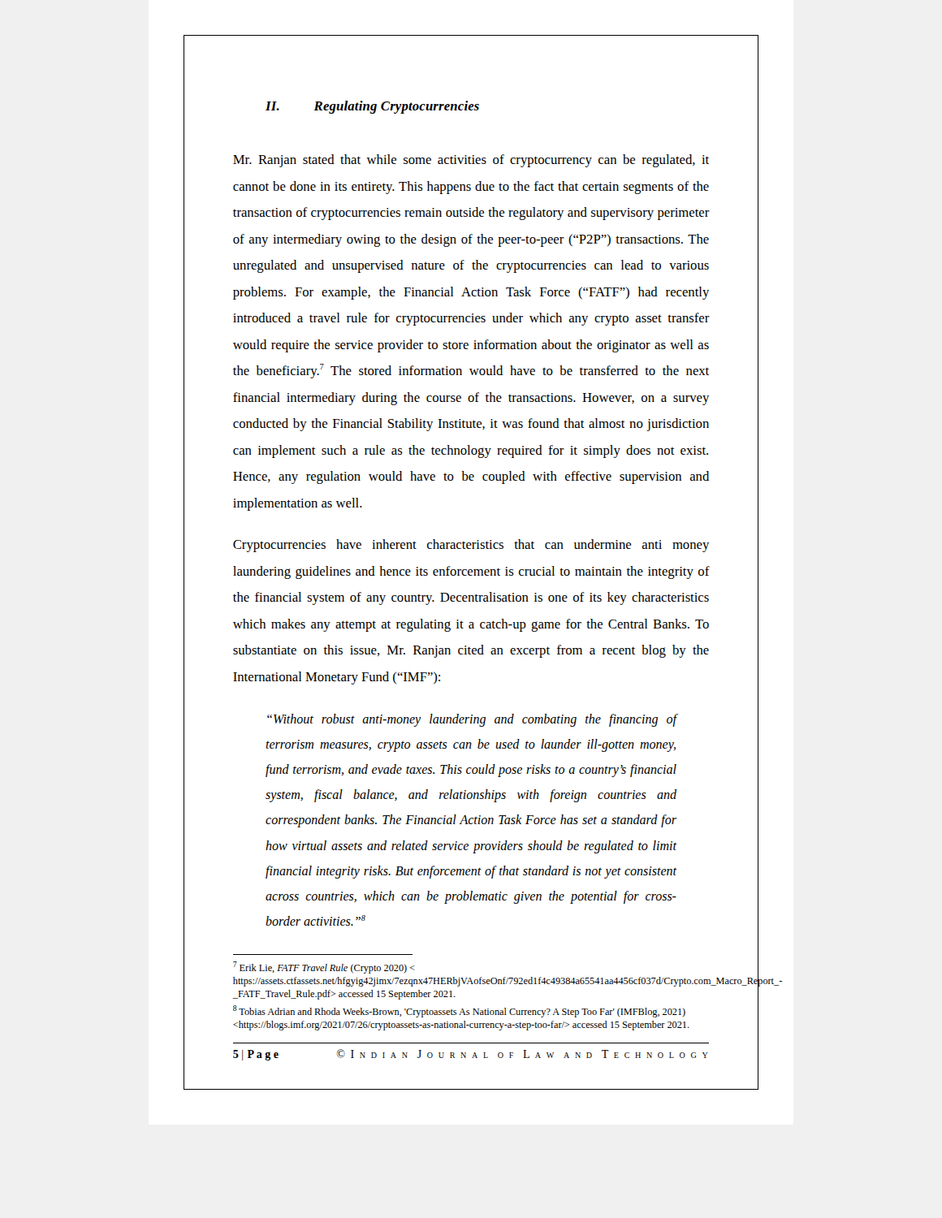II. Regulating Cryptocurrencies
Mr. Ranjan stated that while some activities of cryptocurrency can be regulated, it cannot be done in its entirety. This happens due to the fact that certain segments of the transaction of cryptocurrencies remain outside the regulatory and supervisory perimeter of any intermediary owing to the design of the peer-to-peer (“P2P”) transactions. The unregulated and unsupervised nature of the cryptocurrencies can lead to various problems. For example, the Financial Action Task Force (“FATF”) had recently introduced a travel rule for cryptocurrencies under which any crypto asset transfer would require the service provider to store information about the originator as well as the beneficiary.7 The stored information would have to be transferred to the next financial intermediary during the course of the transactions. However, on a survey conducted by the Financial Stability Institute, it was found that almost no jurisdiction can implement such a rule as the technology required for it simply does not exist. Hence, any regulation would have to be coupled with effective supervision and implementation as well.
Cryptocurrencies have inherent characteristics that can undermine anti money laundering guidelines and hence its enforcement is crucial to maintain the integrity of the financial system of any country. Decentralisation is one of its key characteristics which makes any attempt at regulating it a catch-up game for the Central Banks. To substantiate on this issue, Mr. Ranjan cited an excerpt from a recent blog by the International Monetary Fund (“IMF”):
“Without robust anti-money laundering and combating the financing of terrorism measures, crypto assets can be used to launder ill-gotten money, fund terrorism, and evade taxes. This could pose risks to a country’s financial system, fiscal balance, and relationships with foreign countries and correspondent banks. The Financial Action Task Force has set a standard for how virtual assets and related service providers should be regulated to limit financial integrity risks. But enforcement of that standard is not yet consistent across countries, which can be problematic given the potential for cross-border activities.”8
7 Erik Lie, FATF Travel Rule (Crypto 2020) <
https://assets.ctfassets.net/hfgyig42jimx/7ezqnx47HERbjVAofseOnf/792ed1f4c49384a65541aa4456cf037d/Crypto.com_Macro_Report_-_FATF_Travel_Rule.pdf> accessed 15 September 2021.
8 Tobias Adrian and Rhoda Weeks-Brown, 'Cryptoassets As National Currency? A Step Too Far' (IMFBlog, 2021) <https://blogs.imf.org/2021/07/26/cryptoassets-as-national-currency-a-step-too-far/> accessed 15 September 2021.
5 | P a g e
© I n d i a n J o u r n a l o f L a w a n d T e c h n o l o g y